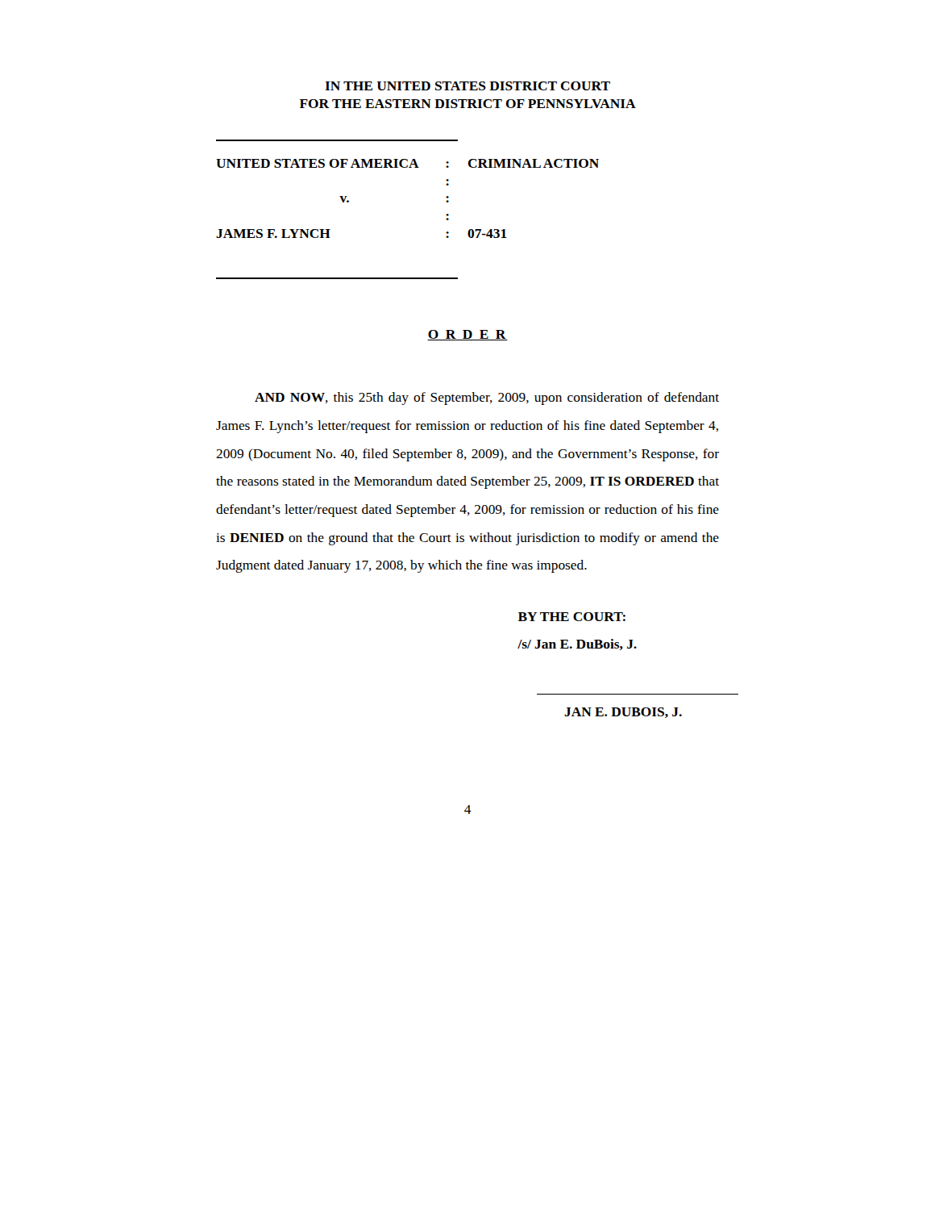IN THE UNITED STATES DISTRICT COURT
FOR THE EASTERN DISTRICT OF PENNSYLVANIA
| UNITED STATES OF AMERICA | : | CRIMINAL ACTION |
| | : | |
| v. | : | |
| | : | |
| JAMES F. LYNCH | : | 07-431 |
O R D E R
AND NOW, this 25th day of September, 2009, upon consideration of defendant James F. Lynch’s letter/request for remission or reduction of his fine dated September 4, 2009 (Document No. 40, filed September 8, 2009), and the Government’s Response, for the reasons stated in the Memorandum dated September 25, 2009, IT IS ORDERED that defendant’s letter/request dated September 4, 2009, for remission or reduction of his fine is DENIED on the ground that the Court is without jurisdiction to modify or amend the Judgment dated January 17, 2008, by which the fine was imposed.
BY THE COURT:
/s/ Jan E. DuBois, J.
JAN E. DUBOIS, J.
4